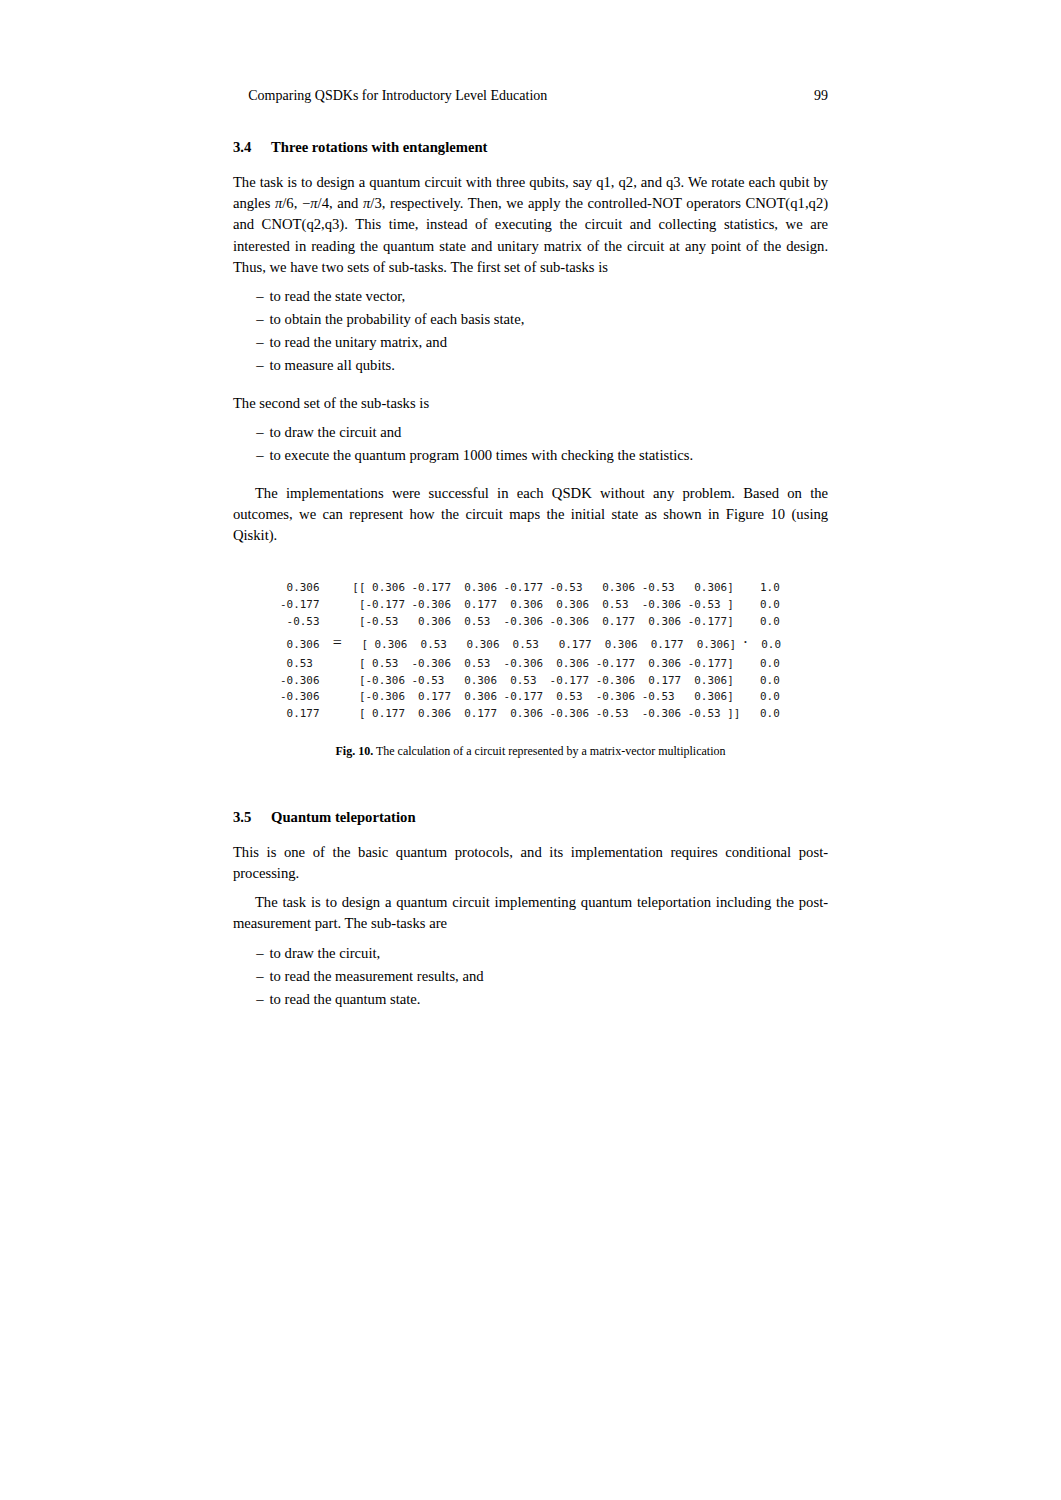Comparing QSDKs for Introductory Level Education 99
3.4 Three rotations with entanglement
The task is to design a quantum circuit with three qubits, say q1, q2, and q3. We rotate each qubit by angles π/6, −π/4, and π/3, respectively. Then, we apply the controlled-NOT operators CNOT(q1,q2) and CNOT(q2,q3). This time, instead of executing the circuit and collecting statistics, we are interested in reading the quantum state and unitary matrix of the circuit at any point of the design. Thus, we have two sets of sub-tasks. The first set of sub-tasks is
to read the state vector,
to obtain the probability of each basis state,
to read the unitary matrix, and
to measure all qubits.
The second set of the sub-tasks is
to draw the circuit and
to execute the quantum program 1000 times with checking the statistics.
The implementations were successful in each QSDK without any problem. Based on the outcomes, we can represent how the circuit maps the initial state as shown in Figure 10 (using Qiskit).
0.306 [[ 0.306 -0.177 0.306 -0.177 -0.53 0.306 -0.53 0.306] 1.0 -0.177 [-0.177 -0.306 0.177 0.306 0.306 0.53 -0.306 -0.53 ] 0.0 -0.53 [-0.53 0.306 0.53 -0.306 -0.306 0.177 0.306 -0.177] 0.0 0.306 = [ 0.306 0.53 0.306 0.53 0.177 0.306 0.177 0.306] · 0.0 0.53 [ 0.53 -0.306 0.53 -0.306 0.306 -0.177 0.306 -0.177] 0.0 -0.306 [-0.306 -0.53 0.306 0.53 -0.177 -0.306 0.177 0.306] 0.0 -0.306 [-0.306 0.177 0.306 -0.177 0.53 -0.306 -0.53 0.306] 0.0 0.177 [ 0.177 0.306 0.177 0.306 -0.306 -0.53 -0.306 -0.53 ]] 0.0
Fig. 10. The calculation of a circuit represented by a matrix-vector multiplication
3.5 Quantum teleportation
This is one of the basic quantum protocols, and its implementation requires conditional post-processing.
The task is to design a quantum circuit implementing quantum teleportation including the post-measurement part. The sub-tasks are
to draw the circuit,
to read the measurement results, and
to read the quantum state.